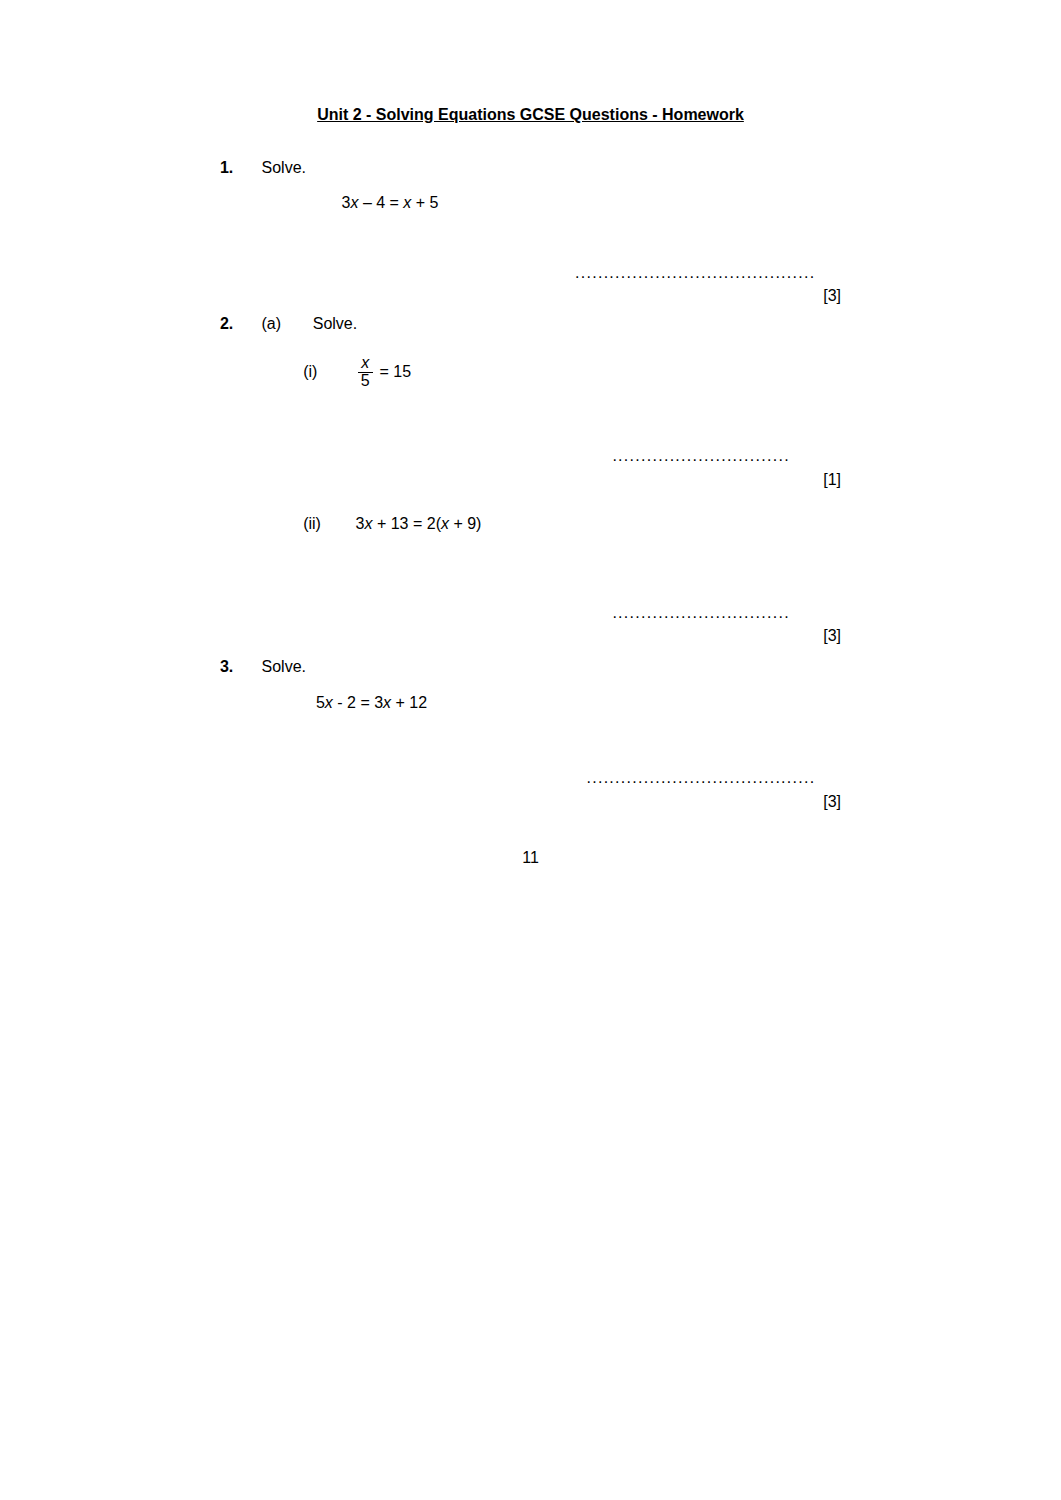Unit 2 - Solving Equations GCSE Questions - Homework
1. Solve.
3x – 4 = x + 5
..........................................
[3]
2.(a) Solve.
(i) x 5 = 15
...............................
[1]
(ii) 3x + 13 = 2(x + 9)
...............................
[3]
3. Solve.
5x - 2 = 3x + 12
........................................
[3]
11